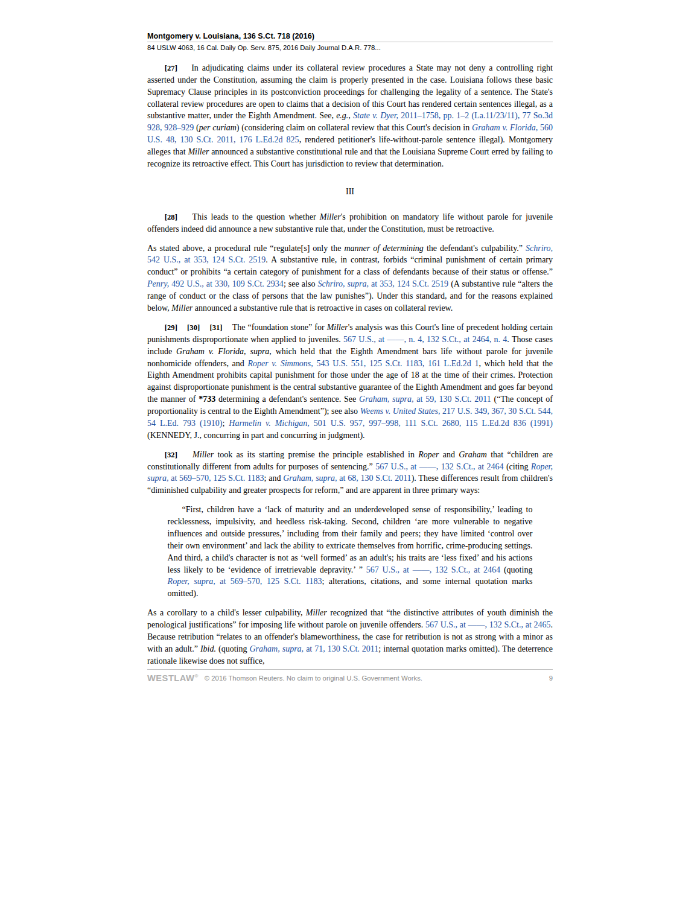Montgomery v. Louisiana, 136 S.Ct. 718 (2016)
84 USLW 4063, 16 Cal. Daily Op. Serv. 875, 2016 Daily Journal D.A.R. 778...
[27] In adjudicating claims under its collateral review procedures a State may not deny a controlling right asserted under the Constitution, assuming the claim is properly presented in the case. Louisiana follows these basic Supremacy Clause principles in its postconviction proceedings for challenging the legality of a sentence. The State's collateral review procedures are open to claims that a decision of this Court has rendered certain sentences illegal, as a substantive matter, under the Eighth Amendment. See, e.g., State v. Dyer, 2011–1758, pp. 1–2 (La.11/23/11), 77 So.3d 928, 928–929 (per curiam) (considering claim on collateral review that this Court's decision in Graham v. Florida, 560 U.S. 48, 130 S.Ct. 2011, 176 L.Ed.2d 825, rendered petitioner's life-without-parole sentence illegal). Montgomery alleges that Miller announced a substantive constitutional rule and that the Louisiana Supreme Court erred by failing to recognize its retroactive effect. This Court has jurisdiction to review that determination.
III
[28] This leads to the question whether Miller's prohibition on mandatory life without parole for juvenile offenders indeed did announce a new substantive rule that, under the Constitution, must be retroactive.
As stated above, a procedural rule “regulate[s] only the manner of determining the defendant's culpability.” Schriro, 542 U.S., at 353, 124 S.Ct. 2519. A substantive rule, in contrast, forbids “criminal punishment of certain primary conduct” or prohibits “a certain category of punishment for a class of defendants because of their status or offense.” Penry, 492 U.S., at 330, 109 S.Ct. 2934; see also Schriro, supra, at 353, 124 S.Ct. 2519 (A substantive rule “alters the range of conduct or the class of persons that the law punishes”). Under this standard, and for the reasons explained below, Miller announced a substantive rule that is retroactive in cases on collateral review.
[29] [30] [31] The “foundation stone” for Miller's analysis was this Court's line of precedent holding certain punishments disproportionate when applied to juveniles. 567 U.S., at ——, n. 4, 132 S.Ct., at 2464, n. 4. Those cases include Graham v. Florida, supra, which held that the Eighth Amendment bars life without parole for juvenile nonhomicide offenders, and Roper v. Simmons, 543 U.S. 551, 125 S.Ct. 1183, 161 L.Ed.2d 1, which held that the Eighth Amendment prohibits capital punishment for those under the age of 18 at the time of their crimes. Protection against disproportionate punishment is the central substantive guarantee of the Eighth Amendment and goes far beyond the manner of *733 determining a defendant's sentence. See Graham, supra, at 59, 130 S.Ct. 2011 (“The concept of proportionality is central to the Eighth Amendment”); see also Weems v. United States, 217 U.S. 349, 367, 30 S.Ct. 544, 54 L.Ed. 793 (1910); Harmelin v. Michigan, 501 U.S. 957, 997–998, 111 S.Ct. 2680, 115 L.Ed.2d 836 (1991) (KENNEDY, J., concurring in part and concurring in judgment).
[32] Miller took as its starting premise the principle established in Roper and Graham that “children are constitutionally different from adults for purposes of sentencing.” 567 U.S., at ——, 132 S.Ct., at 2464 (citing Roper, supra, at 569–570, 125 S.Ct. 1183; and Graham, supra, at 68, 130 S.Ct. 2011). These differences result from children's “diminished culpability and greater prospects for reform,” and are apparent in three primary ways:
“First, children have a ‘lack of maturity and an underdeveloped sense of responsibility,’ leading to recklessness, impulsivity, and heedless risk-taking. Second, children ‘are more vulnerable to negative influences and outside pressures,’ including from their family and peers; they have limited ‘control over their own environment’ and lack the ability to extricate themselves from horrific, crime-producing settings. And third, a child's character is not as ‘well formed’ as an adult's; his traits are ‘less fixed’ and his actions less likely to be ‘evidence of irretrievable depravity.’ ” 567 U.S., at ——, 132 S.Ct., at 2464 (quoting Roper, supra, at 569–570, 125 S.Ct. 1183; alterations, citations, and some internal quotation marks omitted).
As a corollary to a child's lesser culpability, Miller recognized that “the distinctive attributes of youth diminish the penological justifications” for imposing life without parole on juvenile offenders. 567 U.S., at ——, 132 S.Ct., at 2465. Because retribution “relates to an offender's blameworthiness, the case for retribution is not as strong with a minor as with an adult.” Ibid. (quoting Graham, supra, at 71, 130 S.Ct. 2011; internal quotation marks omitted). The deterrence rationale likewise does not suffice,
WESTLAW® © 2016 Thomson Reuters. No claim to original U.S. Government Works. 9